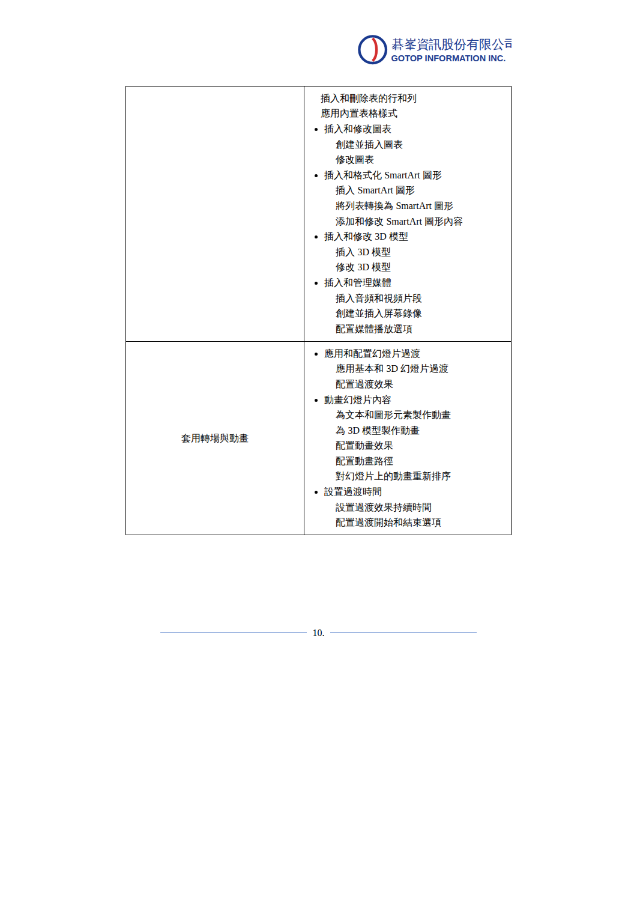| | 插入和刪除表的行和列 應用內置表格樣式 插入和修改圖表 創建並插入圖表 修改圖表 插入和格式化 SmartArt 圖形 插入 SmartArt 圖形 將列表轉換為 SmartArt 圖形 添加和修改 SmartArt 圖形內容 插入和修改 3D 模型 插入 3D 模型 修改 3D 模型 插入和管理媒體 插入音頻和視頻片段 創建並插入屏幕錄像 配置媒體播放選項 |
| 套用轉場與動畫 | 應用和配置幻燈片過渡 應用基本和 3D 幻燈片過渡 配置過渡效果 動畫幻燈片內容 為文本和圖形元素製作動畫 為 3D 模型製作動畫 配置動畫效果 配置動畫路徑 對幻燈片上的動畫重新排序 設置過渡時間 設置過渡效果持續時間 配置過渡開始和結束選項 |
10.